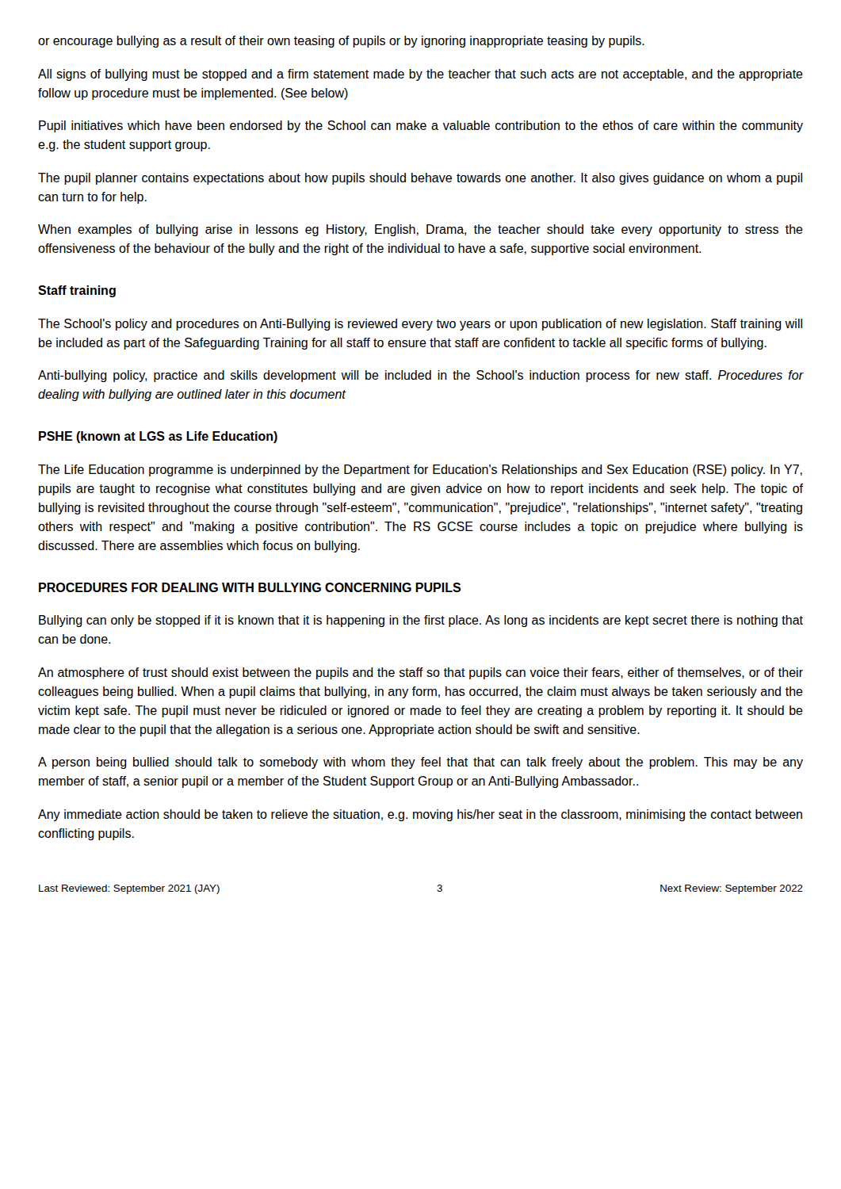or encourage bullying as a result of their own teasing of pupils or by ignoring inappropriate teasing by pupils.
All signs of bullying must be stopped and a firm statement made by the teacher that such acts are not acceptable, and the appropriate follow up procedure must be implemented. (See below)
Pupil initiatives which have been endorsed by the School can make a valuable contribution to the ethos of care within the community e.g. the student support group.
The pupil planner contains expectations about how pupils should behave towards one another. It also gives guidance on whom a pupil can turn to for help.
When examples of bullying arise in lessons eg History, English, Drama, the teacher should take every opportunity to stress the offensiveness of the behaviour of the bully and the right of the individual to have a safe, supportive social environment.
Staff training
The School's policy and procedures on Anti-Bullying is reviewed every two years or upon publication of new legislation. Staff training will be included as part of the Safeguarding Training for all staff to ensure that staff are confident to tackle all specific forms of bullying.
Anti-bullying policy, practice and skills development will be included in the School's induction process for new staff. Procedures for dealing with bullying are outlined later in this document
PSHE (known at LGS as Life Education)
The Life Education programme is underpinned by the Department for Education's Relationships and Sex Education (RSE) policy. In Y7, pupils are taught to recognise what constitutes bullying and are given advice on how to report incidents and seek help. The topic of bullying is revisited throughout the course through "self-esteem", "communication", "prejudice", "relationships", "internet safety", "treating others with respect" and "making a positive contribution". The RS GCSE course includes a topic on prejudice where bullying is discussed. There are assemblies which focus on bullying.
PROCEDURES FOR DEALING WITH BULLYING CONCERNING PUPILS
Bullying can only be stopped if it is known that it is happening in the first place. As long as incidents are kept secret there is nothing that can be done.
An atmosphere of trust should exist between the pupils and the staff so that pupils can voice their fears, either of themselves, or of their colleagues being bullied. When a pupil claims that bullying, in any form, has occurred, the claim must always be taken seriously and the victim kept safe. The pupil must never be ridiculed or ignored or made to feel they are creating a problem by reporting it. It should be made clear to the pupil that the allegation is a serious one. Appropriate action should be swift and sensitive.
A person being bullied should talk to somebody with whom they feel that that can talk freely about the problem. This may be any member of staff, a senior pupil or a member of the Student Support Group or an Anti-Bullying Ambassador..
Any immediate action should be taken to relieve the situation, e.g. moving his/her seat in the classroom, minimising the contact between conflicting pupils.
Last Reviewed: September 2021 (JAY) 3 Next Review: September 2022